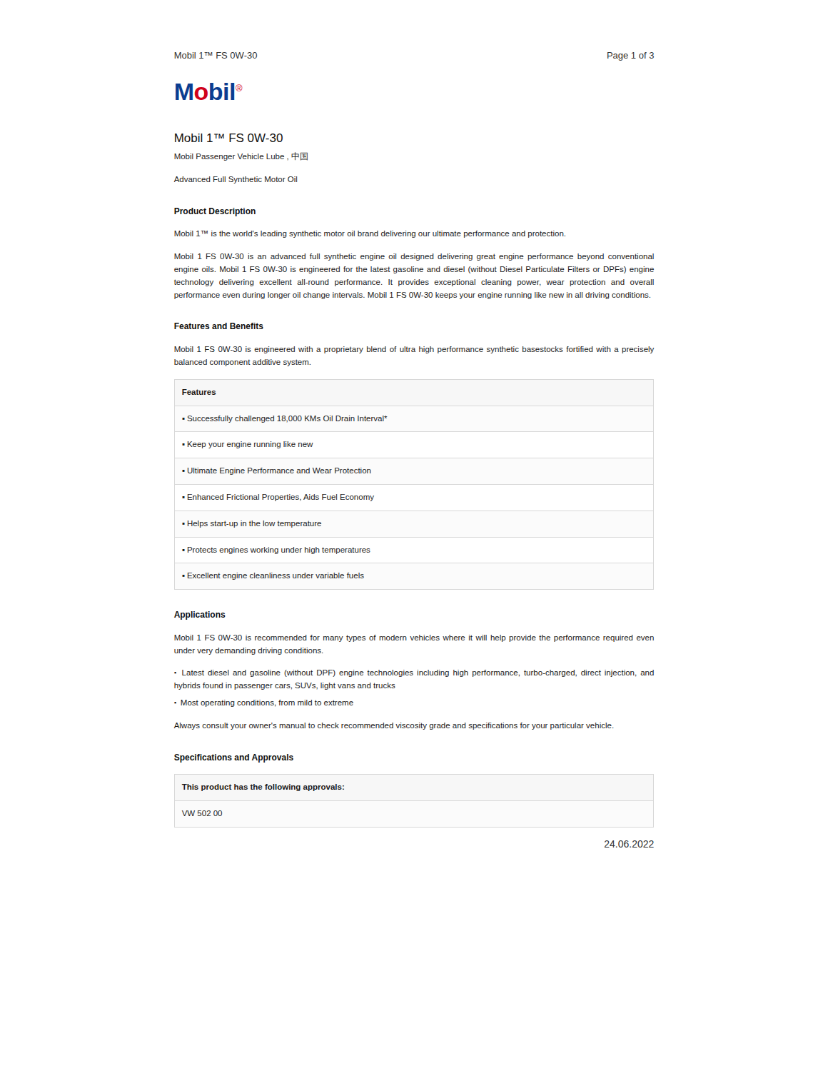Mobil 1™ FS 0W-30 Page 1 of 3
Mobil®
Mobil 1™ FS 0W-30
Mobil Passenger Vehicle Lube , 中国
Advanced Full Synthetic Motor Oil
Product Description
Mobil 1™ is the world's leading synthetic motor oil brand delivering our ultimate performance and protection.
Mobil 1 FS 0W-30 is an advanced full synthetic engine oil designed delivering great engine performance beyond conventional engine oils. Mobil 1 FS 0W-30 is engineered for the latest gasoline and diesel (without Diesel Particulate Filters or DPFs) engine technology delivering excellent all-round performance. It provides exceptional cleaning power, wear protection and overall performance even during longer oil change intervals. Mobil 1 FS 0W-30 keeps your engine running like new in all driving conditions.
Features and Benefits
Mobil 1 FS 0W-30 is engineered with a proprietary blend of ultra high performance synthetic basestocks fortified with a precisely balanced component additive system.
| Features |
| --- |
| ▪ Successfully challenged 18,000 KMs Oil Drain Interval* |
| ▪ Keep your engine running like new |
| ▪ Ultimate Engine Performance and Wear Protection |
| ▪ Enhanced Frictional Properties, Aids Fuel Economy |
| ▪ Helps start-up in the low temperature |
| ▪ Protects engines working under high temperatures |
| ▪ Excellent engine cleanliness under variable fuels |
Applications
Mobil 1 FS 0W-30 is recommended for many types of modern vehicles where it will help provide the performance required even under very demanding driving conditions.
Latest diesel and gasoline (without DPF) engine technologies including high performance, turbo-charged, direct injection, and hybrids found in passenger cars, SUVs, light vans and trucks
Most operating conditions, from mild to extreme
Always consult your owner's manual to check recommended viscosity grade and specifications for your particular vehicle.
Specifications and Approvals
| This product has the following approvals: |
| --- |
| VW 502 00 |
24.06.2022